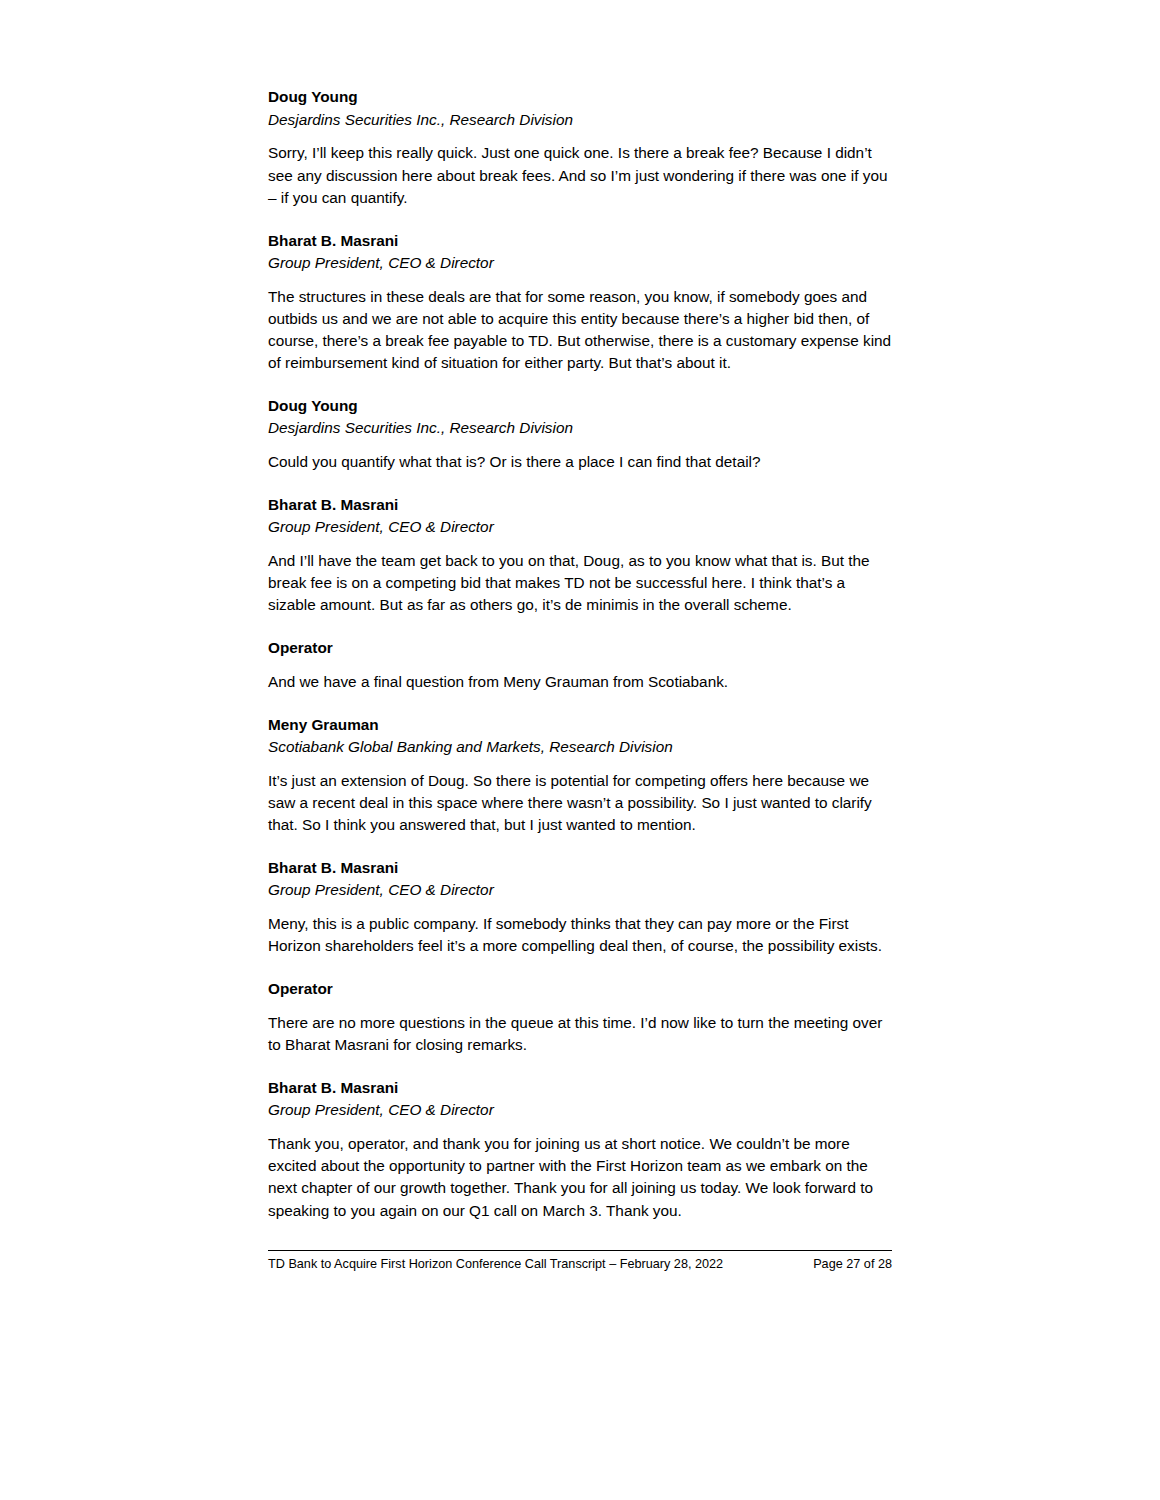Doug Young
Desjardins Securities Inc., Research Division
Sorry, I’ll keep this really quick. Just one quick one. Is there a break fee? Because I didn’t see any discussion here about break fees. And so I’m just wondering if there was one if you – if you can quantify.
Bharat B. Masrani
Group President, CEO & Director
The structures in these deals are that for some reason, you know, if somebody goes and outbids us and we are not able to acquire this entity because there’s a higher bid then, of course, there’s a break fee payable to TD. But otherwise, there is a customary expense kind of reimbursement kind of situation for either party. But that’s about it.
Doug Young
Desjardins Securities Inc., Research Division
Could you quantify what that is? Or is there a place I can find that detail?
Bharat B. Masrani
Group President, CEO & Director
And I’ll have the team get back to you on that, Doug, as to you know what that is. But the break fee is on a competing bid that makes TD not be successful here. I think that’s a sizable amount. But as far as others go, it’s de minimis in the overall scheme.
Operator
And we have a final question from Meny Grauman from Scotiabank.
Meny Grauman
Scotiabank Global Banking and Markets, Research Division
It’s just an extension of Doug. So there is potential for competing offers here because we saw a recent deal in this space where there wasn’t a possibility. So I just wanted to clarify that. So I think you answered that, but I just wanted to mention.
Bharat B. Masrani
Group President, CEO & Director
Meny, this is a public company. If somebody thinks that they can pay more or the First Horizon shareholders feel it’s a more compelling deal then, of course, the possibility exists.
Operator
There are no more questions in the queue at this time. I’d now like to turn the meeting over to Bharat Masrani for closing remarks.
Bharat B. Masrani
Group President, CEO & Director
Thank you, operator, and thank you for joining us at short notice. We couldn’t be more excited about the opportunity to partner with the First Horizon team as we embark on the next chapter of our growth together. Thank you for all joining us today. We look forward to speaking to you again on our Q1 call on March 3. Thank you.
TD Bank to Acquire First Horizon Conference Call Transcript – February 28, 2022 Page 27 of 28